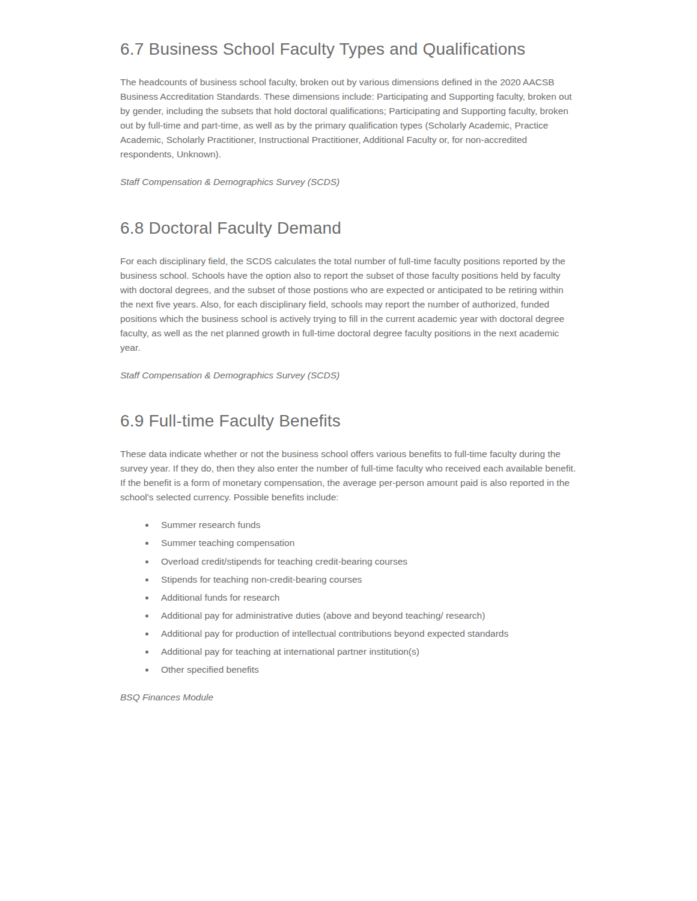6.7 Business School Faculty Types and Qualifications
The headcounts of business school faculty, broken out by various dimensions defined in the 2020 AACSB Business Accreditation Standards. These dimensions include: Participating and Supporting faculty, broken out by gender, including the subsets that hold doctoral qualifications; Participating and Supporting faculty, broken out by full-time and part-time, as well as by the primary qualification types (Scholarly Academic, Practice Academic, Scholarly Practitioner, Instructional Practitioner, Additional Faculty or, for non-accredited respondents, Unknown).
Staff Compensation & Demographics Survey (SCDS)
6.8 Doctoral Faculty Demand
For each disciplinary field, the SCDS calculates the total number of full-time faculty positions reported by the business school. Schools have the option also to report the subset of those faculty positions held by faculty with doctoral degrees, and the subset of those postions who are expected or anticipated to be retiring within the next five years. Also, for each disciplinary field, schools may report the number of authorized, funded positions which the business school is actively trying to fill in the current academic year with doctoral degree faculty, as well as the net planned growth in full-time doctoral degree faculty positions in the next academic year.
Staff Compensation & Demographics Survey (SCDS)
6.9 Full-time Faculty Benefits
These data indicate whether or not the business school offers various benefits to full-time faculty during the survey year. If they do, then they also enter the number of full-time faculty who received each available benefit. If the benefit is a form of monetary compensation, the average per-person amount paid is also reported in the school's selected currency. Possible benefits include:
Summer research funds
Summer teaching compensation
Overload credit/stipends for teaching credit-bearing courses
Stipends for teaching non-credit-bearing courses
Additional funds for research
Additional pay for administrative duties (above and beyond teaching/ research)
Additional pay for production of intellectual contributions beyond expected standards
Additional pay for teaching at international partner institution(s)
Other specified benefits
BSQ Finances Module